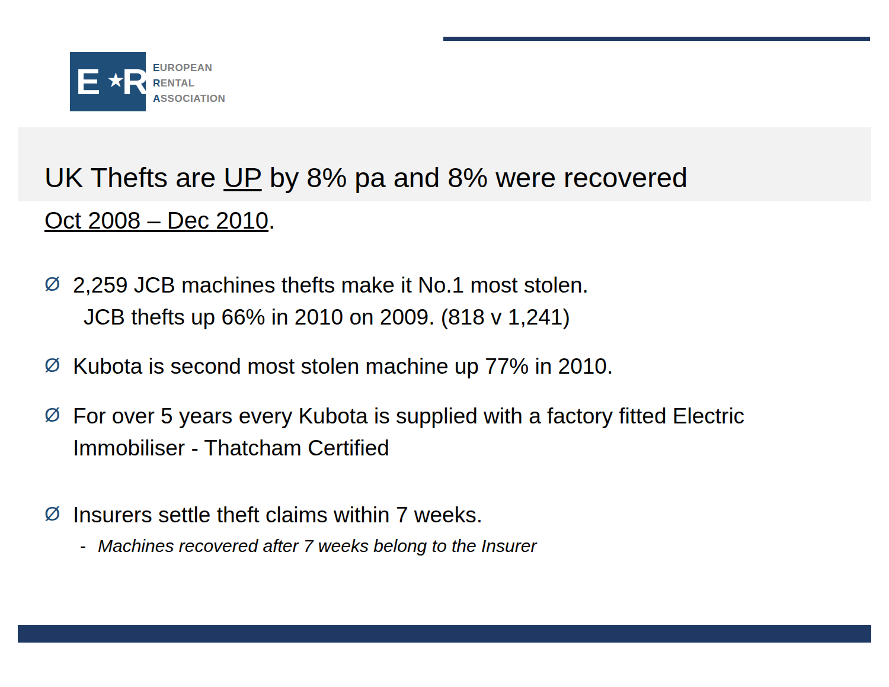E ★ R
EUROPEAN
RENTAL
ASSOCIATION
UK Thefts are UP by 8% pa and 8% were recovered
Oct 2008 – Dec 2010.
Ø 2,259 JCB machines thefts make it No.1 most stolen. JCB thefts up 66% in 2010 on 2009. (818 v 1,241)
Ø Kubota is second most stolen machine up 77% in 2010.
Ø For over 5 years every Kubota is supplied with a factory fitted Electric Immobiliser - Thatcham Certified
Ø Insurers settle theft claims within 7 weeks.
- Machines recovered after 7 weeks belong to the Insurer